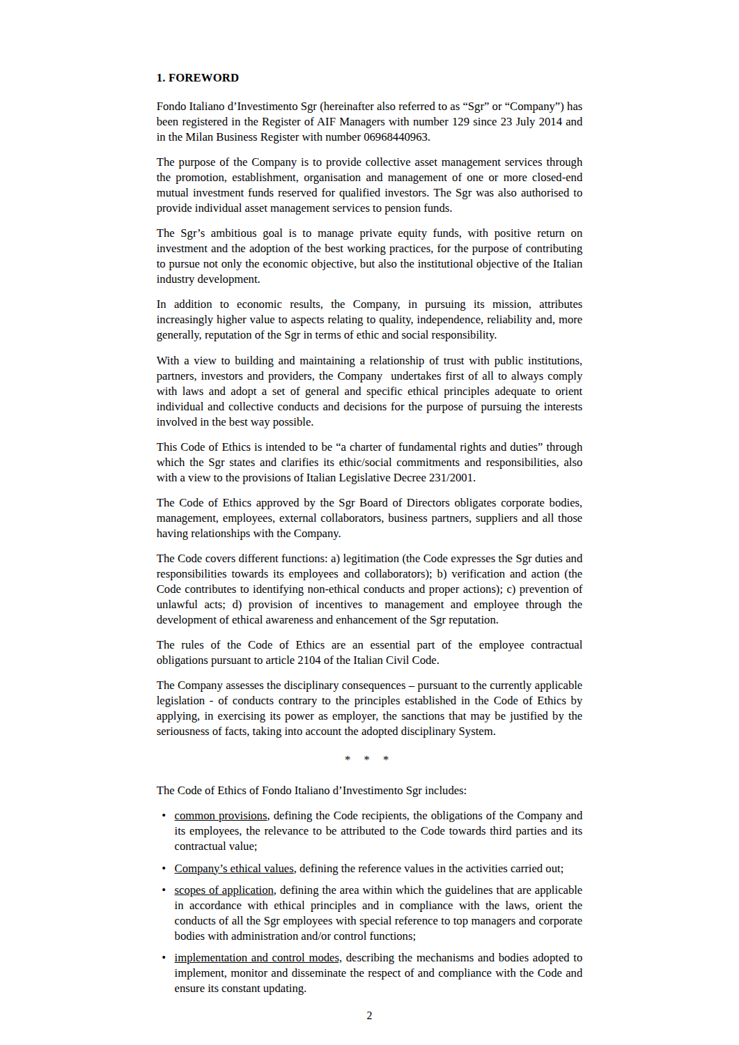1. FOREWORD
Fondo Italiano d’Investimento Sgr (hereinafter also referred to as “Sgr” or “Company”) has been registered in the Register of AIF Managers with number 129 since 23 July 2014 and in the Milan Business Register with number 06968440963.
The purpose of the Company is to provide collective asset management services through the promotion, establishment, organisation and management of one or more closed-end mutual investment funds reserved for qualified investors. The Sgr was also authorised to provide individual asset management services to pension funds.
The Sgr’s ambitious goal is to manage private equity funds, with positive return on investment and the adoption of the best working practices, for the purpose of contributing to pursue not only the economic objective, but also the institutional objective of the Italian industry development.
In addition to economic results, the Company, in pursuing its mission, attributes increasingly higher value to aspects relating to quality, independence, reliability and, more generally, reputation of the Sgr in terms of ethic and social responsibility.
With a view to building and maintaining a relationship of trust with public institutions, partners, investors and providers, the Company undertakes first of all to always comply with laws and adopt a set of general and specific ethical principles adequate to orient individual and collective conducts and decisions for the purpose of pursuing the interests involved in the best way possible.
This Code of Ethics is intended to be “a charter of fundamental rights and duties” through which the Sgr states and clarifies its ethic/social commitments and responsibilities, also with a view to the provisions of Italian Legislative Decree 231/2001.
The Code of Ethics approved by the Sgr Board of Directors obligates corporate bodies, management, employees, external collaborators, business partners, suppliers and all those having relationships with the Company.
The Code covers different functions: a) legitimation (the Code expresses the Sgr duties and responsibilities towards its employees and collaborators); b) verification and action (the Code contributes to identifying non-ethical conducts and proper actions); c) prevention of unlawful acts; d) provision of incentives to management and employee through the development of ethical awareness and enhancement of the Sgr reputation.
The rules of the Code of Ethics are an essential part of the employee contractual obligations pursuant to article 2104 of the Italian Civil Code.
The Company assesses the disciplinary consequences – pursuant to the currently applicable legislation - of conducts contrary to the principles established in the Code of Ethics by applying, in exercising its power as employer, the sanctions that may be justified by the seriousness of facts, taking into account the adopted disciplinary System.
* * *
The Code of Ethics of Fondo Italiano d’Investimento Sgr includes:
common provisions, defining the Code recipients, the obligations of the Company and its employees, the relevance to be attributed to the Code towards third parties and its contractual value;
Company’s ethical values, defining the reference values in the activities carried out;
scopes of application, defining the area within which the guidelines that are applicable in accordance with ethical principles and in compliance with the laws, orient the conducts of all the Sgr employees with special reference to top managers and corporate bodies with administration and/or control functions;
implementation and control modes, describing the mechanisms and bodies adopted to implement, monitor and disseminate the respect of and compliance with the Code and ensure its constant updating.
2